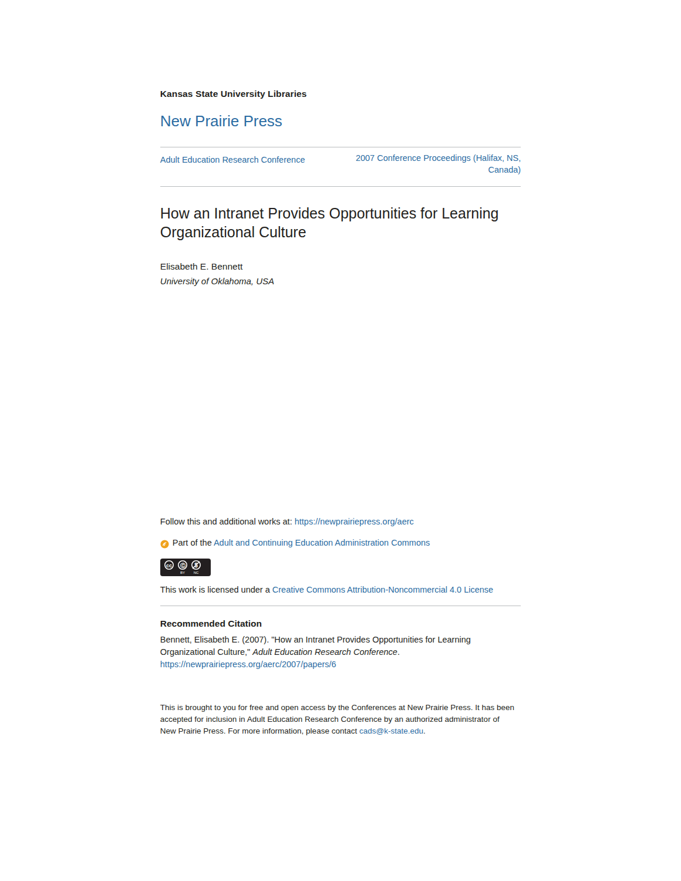Kansas State University Libraries
New Prairie Press
Adult Education Research Conference
2007 Conference Proceedings (Halifax, NS, Canada)
How an Intranet Provides Opportunities for Learning Organizational Culture
Elisabeth E. Bennett
University of Oklahoma, USA
Follow this and additional works at: https://newprairiepress.org/aerc
Part of the Adult and Continuing Education Administration Commons
cc Ⓒ $ BY NC
This work is licensed under a Creative Commons Attribution-Noncommercial 4.0 License
Recommended Citation
Bennett, Elisabeth E. (2007). "How an Intranet Provides Opportunities for Learning Organizational Culture," Adult Education Research Conference. https://newprairiepress.org/aerc/2007/papers/6
This is brought to you for free and open access by the Conferences at New Prairie Press. It has been accepted for inclusion in Adult Education Research Conference by an authorized administrator of New Prairie Press. For more information, please contact cads@k-state.edu.